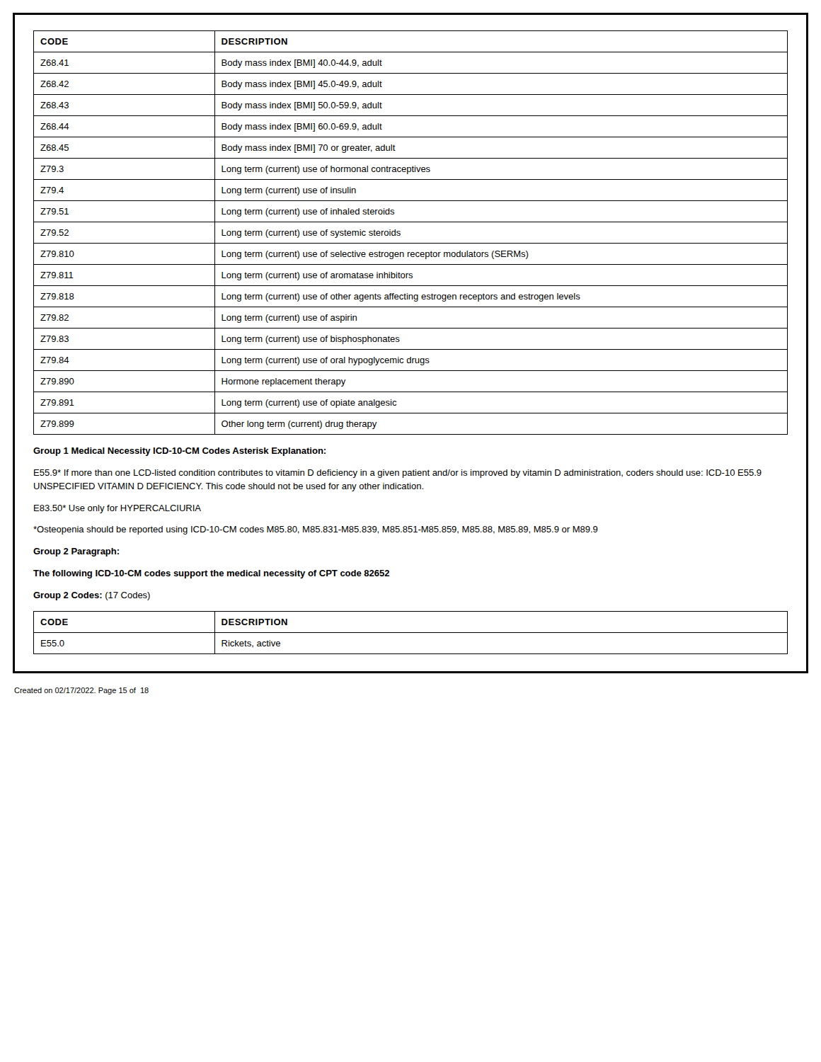| CODE | DESCRIPTION |
| --- | --- |
| Z68.41 | Body mass index [BMI] 40.0-44.9, adult |
| Z68.42 | Body mass index [BMI] 45.0-49.9, adult |
| Z68.43 | Body mass index [BMI] 50.0-59.9, adult |
| Z68.44 | Body mass index [BMI] 60.0-69.9, adult |
| Z68.45 | Body mass index [BMI] 70 or greater, adult |
| Z79.3 | Long term (current) use of hormonal contraceptives |
| Z79.4 | Long term (current) use of insulin |
| Z79.51 | Long term (current) use of inhaled steroids |
| Z79.52 | Long term (current) use of systemic steroids |
| Z79.810 | Long term (current) use of selective estrogen receptor modulators (SERMs) |
| Z79.811 | Long term (current) use of aromatase inhibitors |
| Z79.818 | Long term (current) use of other agents affecting estrogen receptors and estrogen levels |
| Z79.82 | Long term (current) use of aspirin |
| Z79.83 | Long term (current) use of bisphosphonates |
| Z79.84 | Long term (current) use of oral hypoglycemic drugs |
| Z79.890 | Hormone replacement therapy |
| Z79.891 | Long term (current) use of opiate analgesic |
| Z79.899 | Other long term (current) drug therapy |
Group 1 Medical Necessity ICD-10-CM Codes Asterisk Explanation:
E55.9* If more than one LCD-listed condition contributes to vitamin D deficiency in a given patient and/or is improved by vitamin D administration, coders should use: ICD-10 E55.9 UNSPECIFIED VITAMIN D DEFICIENCY. This code should not be used for any other indication.
E83.50* Use only for HYPERCALCIURIA
*Osteopenia should be reported using ICD-10-CM codes M85.80, M85.831-M85.839, M85.851-M85.859, M85.88, M85.89, M85.9 or M89.9
Group 2 Paragraph:
The following ICD-10-CM codes support the medical necessity of CPT code 82652
Group 2 Codes: (17 Codes)
| CODE | DESCRIPTION |
| --- | --- |
| E55.0 | Rickets, active |
Created on 02/17/2022. Page 15 of 18